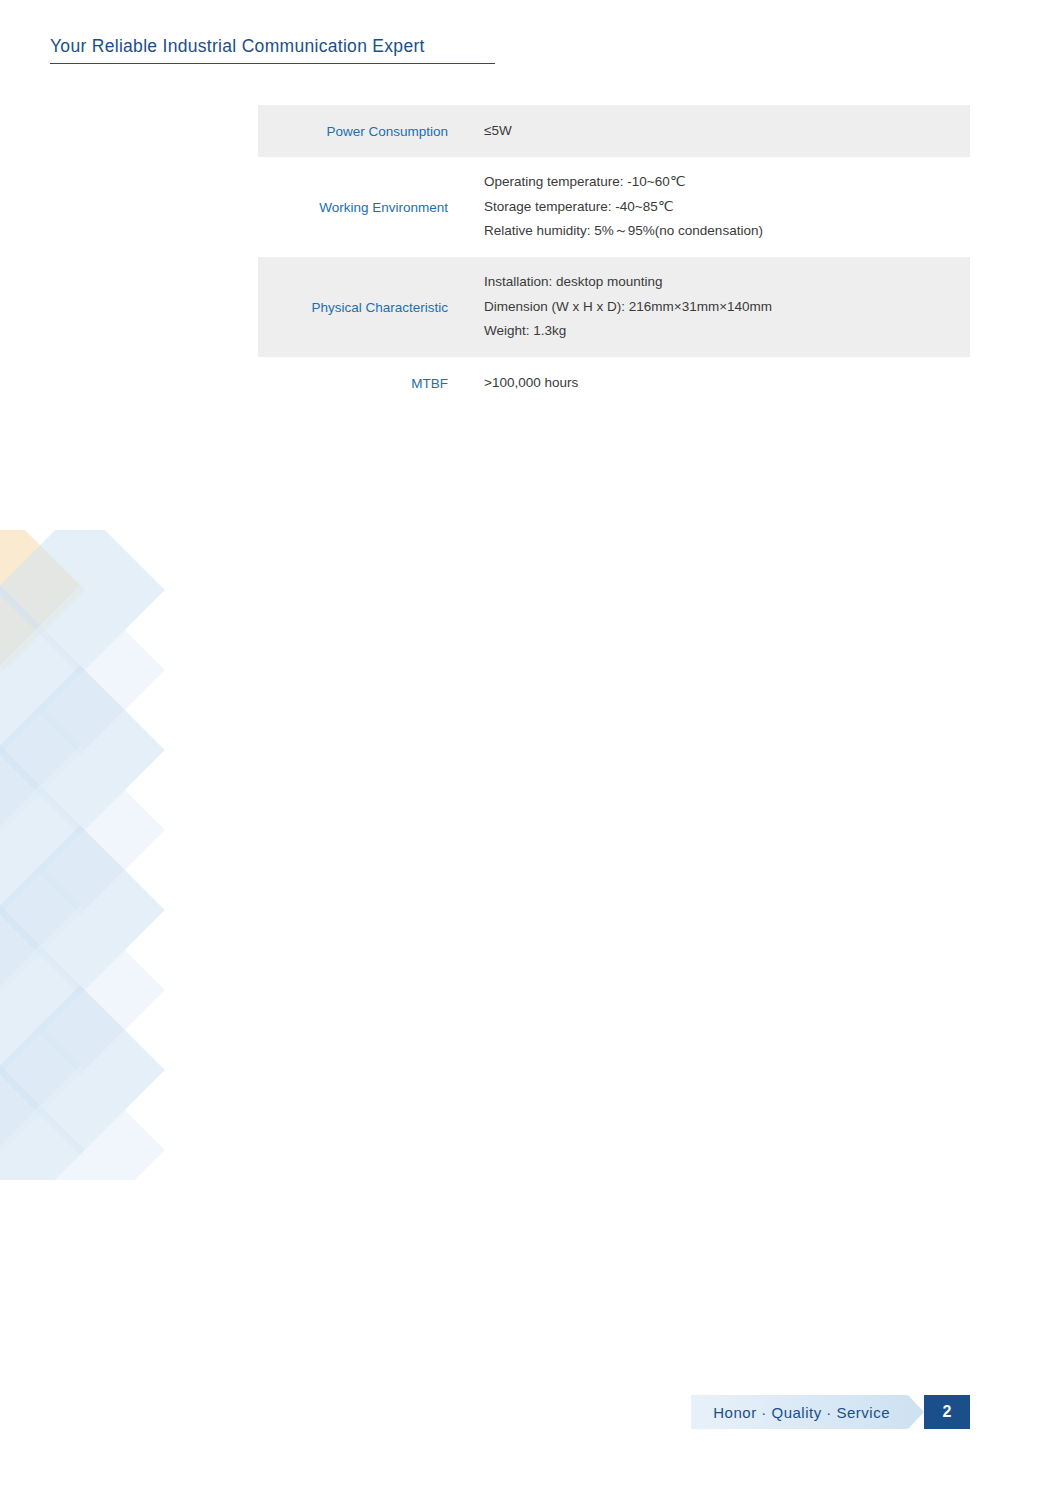Your Reliable Industrial Communication Expert
| Power Consumption | ≤5W |
| Working Environment | Operating temperature: -10~60℃ Storage temperature: -40~85℃ Relative humidity: 5%～95%(no condensation) |
| Physical Characteristic | Installation: desktop mounting Dimension (W x H x D): 216mm×31mm×140mm Weight: 1.3kg |
| MTBF | >100,000 hours |
Honor · Quality · Service
2